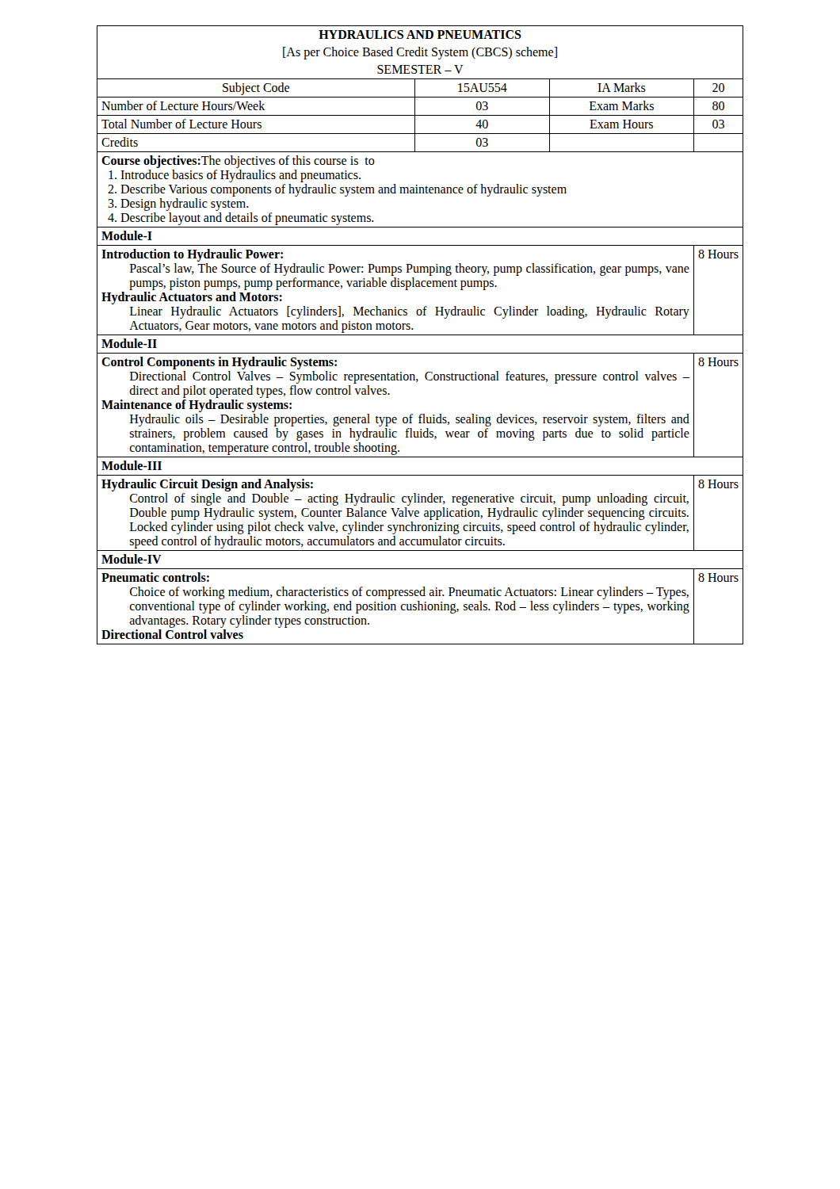| HYDRAULICS AND PNEUMATICS |
| [As per Choice Based Credit System (CBCS) scheme] |
| SEMESTER – V |
| Subject Code | 15AU554 | IA Marks | 20 |
| Number of Lecture Hours/Week | 03 | Exam Marks | 80 |
| Total Number of Lecture Hours | 40 | Exam Hours | 03 |
| Credits | 03 | | |
| Course objectives: The objectives of this course is to Introduce basics of Hydraulics and pneumatics. Describe Various components of hydraulic system and maintenance of hydraulic system Design hydraulic system. Describe layout and details of pneumatic systems. |
| Module-I |
| Introduction to Hydraulic Power: Pascal’s law, The Source of Hydraulic Power: Pumps Pumping theory, pump classification, gear pumps, vane pumps, piston pumps, pump performance, variable displacement pumps. Hydraulic Actuators and Motors: Linear Hydraulic Actuators [cylinders], Mechanics of Hydraulic Cylinder loading, Hydraulic Rotary Actuators, Gear motors, vane motors and piston motors. | 8 Hours |
| Module-II |
| Control Components in Hydraulic Systems: Directional Control Valves – Symbolic representation, Constructional features, pressure control valves – direct and pilot operated types, flow control valves. Maintenance of Hydraulic systems: Hydraulic oils – Desirable properties, general type of fluids, sealing devices, reservoir system, filters and strainers, problem caused by gases in hydraulic fluids, wear of moving parts due to solid particle contamination, temperature control, trouble shooting. | 8 Hours |
| Module-III |
| Hydraulic Circuit Design and Analysis: Control of single and Double – acting Hydraulic cylinder, regenerative circuit, pump unloading circuit, Double pump Hydraulic system, Counter Balance Valve application, Hydraulic cylinder sequencing circuits. Locked cylinder using pilot check valve, cylinder synchronizing circuits, speed control of hydraulic cylinder, speed control of hydraulic motors, accumulators and accumulator circuits. | 8 Hours |
| Module-IV |
| Pneumatic controls: Choice of working medium, characteristics of compressed air. Pneumatic Actuators: Linear cylinders – Types, conventional type of cylinder working, end position cushioning, seals. Rod – less cylinders – types, working advantages. Rotary cylinder types construction. Directional Control valves | 8 Hours |